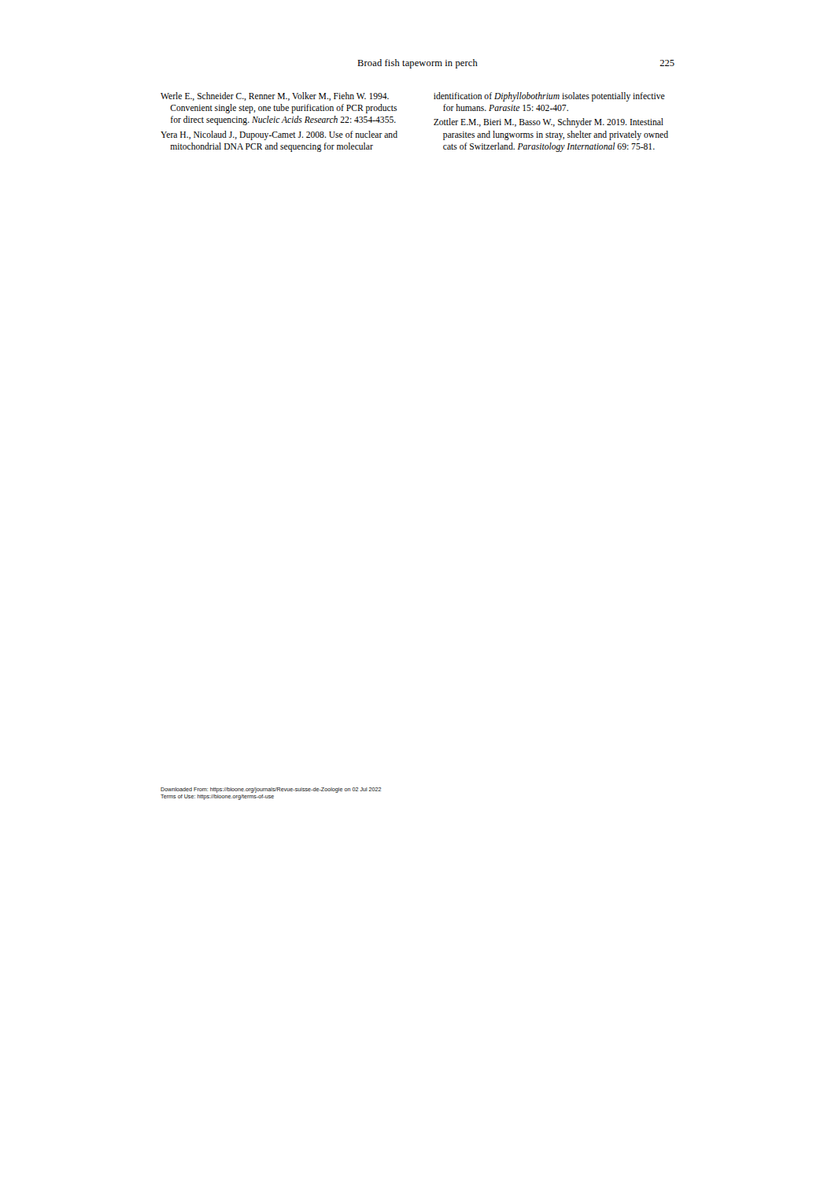Broad fish tapeworm in perch 225
Werle E., Schneider C., Renner M., Volker M., Fiehn W. 1994. Convenient single step, one tube purification of PCR products for direct sequencing. Nucleic Acids Research 22: 4354-4355.
Yera H., Nicolaud J., Dupouy-Camet J. 2008. Use of nuclear and mitochondrial DNA PCR and sequencing for molecular
identification of Diphyllobothrium isolates potentially infective for humans. Parasite 15: 402-407.
Zottler E.M., Bieri M., Basso W., Schnyder M. 2019. Intestinal parasites and lungworms in stray, shelter and privately owned cats of Switzerland. Parasitology International 69: 75-81.
Downloaded From: https://bioone.org/journals/Revue-suisse-de-Zoologie on 02 Jul 2022
Terms of Use: https://bioone.org/terms-of-use